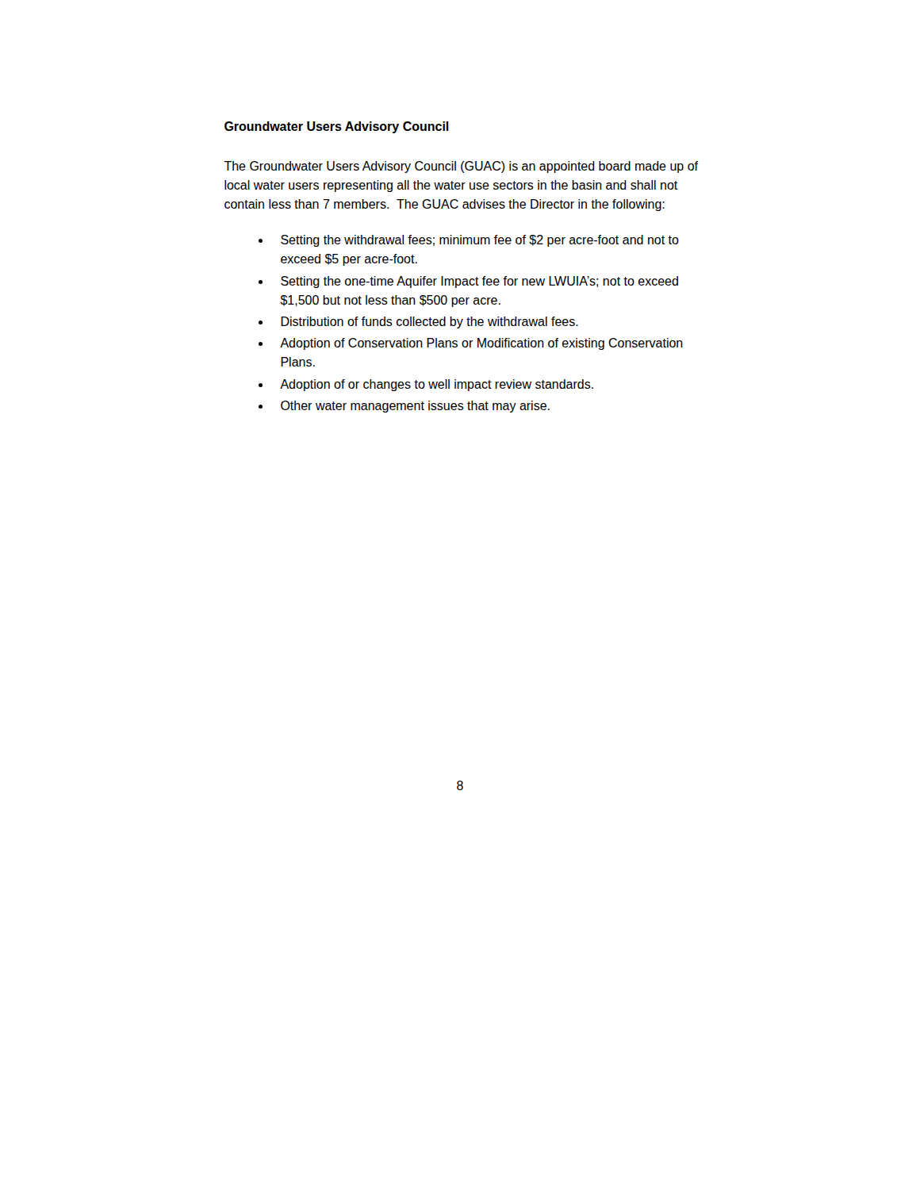Groundwater Users Advisory Council
The Groundwater Users Advisory Council (GUAC) is an appointed board made up of local water users representing all the water use sectors in the basin and shall not contain less than 7 members. The GUAC advises the Director in the following:
Setting the withdrawal fees; minimum fee of $2 per acre-foot and not to exceed $5 per acre-foot.
Setting the one-time Aquifer Impact fee for new LWUIA’s; not to exceed $1,500 but not less than $500 per acre.
Distribution of funds collected by the withdrawal fees.
Adoption of Conservation Plans or Modification of existing Conservation Plans.
Adoption of or changes to well impact review standards.
Other water management issues that may arise.
8